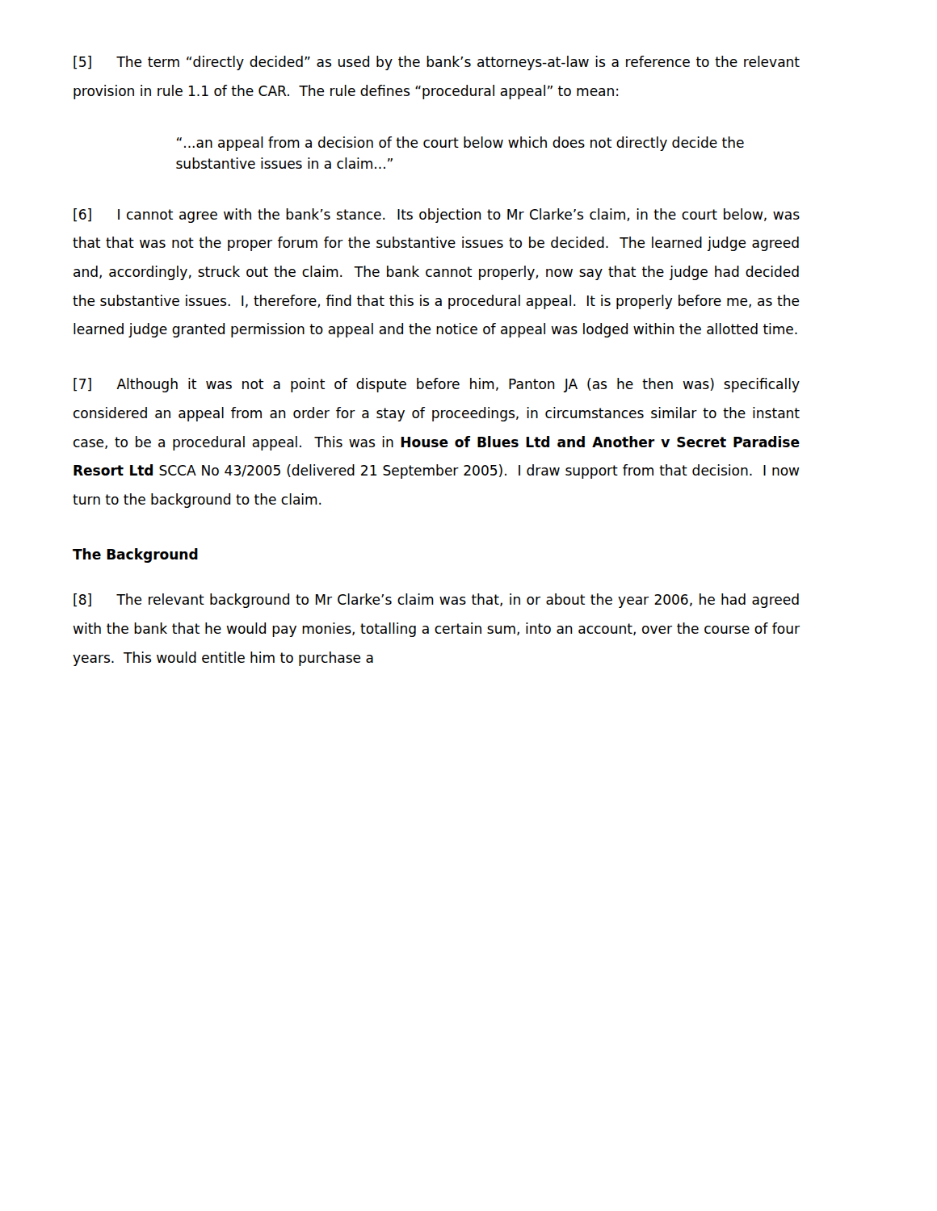[5] The term “directly decided” as used by the bank’s attorneys-at-law is a reference to the relevant provision in rule 1.1 of the CAR. The rule defines “procedural appeal” to mean:
“...an appeal from a decision of the court below which does not directly decide the substantive issues in a claim...”
[6] I cannot agree with the bank’s stance. Its objection to Mr Clarke’s claim, in the court below, was that that was not the proper forum for the substantive issues to be decided. The learned judge agreed and, accordingly, struck out the claim. The bank cannot properly, now say that the judge had decided the substantive issues. I, therefore, find that this is a procedural appeal. It is properly before me, as the learned judge granted permission to appeal and the notice of appeal was lodged within the allotted time.
[7] Although it was not a point of dispute before him, Panton JA (as he then was) specifically considered an appeal from an order for a stay of proceedings, in circumstances similar to the instant case, to be a procedural appeal. This was in House of Blues Ltd and Another v Secret Paradise Resort Ltd SCCA No 43/2005 (delivered 21 September 2005). I draw support from that decision. I now turn to the background to the claim.
The Background
[8] The relevant background to Mr Clarke’s claim was that, in or about the year 2006, he had agreed with the bank that he would pay monies, totalling a certain sum, into an account, over the course of four years. This would entitle him to purchase a